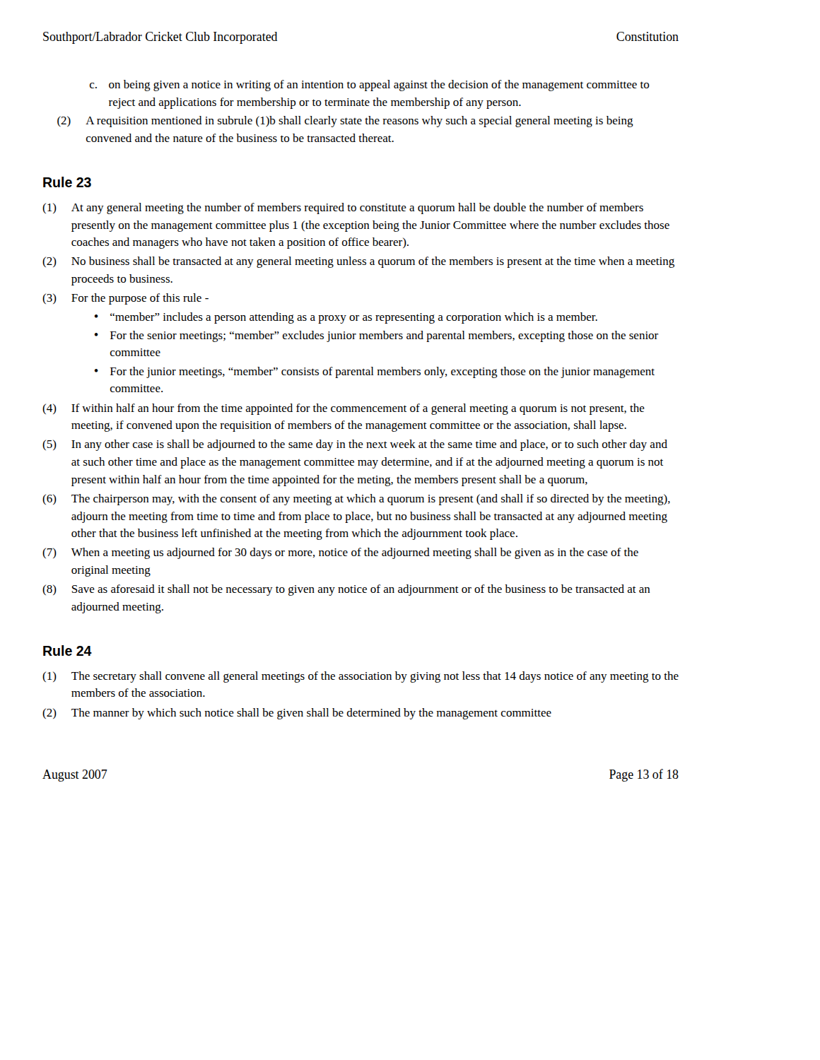Southport/Labrador Cricket Club Incorporated Constitution
c. on being given a notice in writing of an intention to appeal against the decision of the management committee to reject and applications for membership or to terminate the membership of any person.
(2) A requisition mentioned in subrule (1)b shall clearly state the reasons why such a special general meeting is being convened and the nature of the business to be transacted thereat.
Rule 23
(1) At any general meeting the number of members required to constitute a quorum hall be double the number of members presently on the management committee plus 1 (the exception being the Junior Committee where the number excludes those coaches and managers who have not taken a position of office bearer).
(2) No business shall be transacted at any general meeting unless a quorum of the members is present at the time when a meeting proceeds to business.
(3) For the purpose of this rule -
“member” includes a person attending as a proxy or as representing a corporation which is a member.
For the senior meetings; “member” excludes junior members and parental members, excepting those on the senior committee
For the junior meetings, “member” consists of parental members only, excepting those on the junior management committee.
(4) If within half an hour from the time appointed for the commencement of a general meeting a quorum is not present, the meeting, if convened upon the requisition of members of the management committee or the association, shall lapse.
(5) In any other case is shall be adjourned to the same day in the next week at the same time and place, or to such other day and at such other time and place as the management committee may determine, and if at the adjourned meeting a quorum is not present within half an hour from the time appointed for the meting, the members present shall be a quorum,
(6) The chairperson may, with the consent of any meeting at which a quorum is present (and shall if so directed by the meeting), adjourn the meeting from time to time and from place to place, but no business shall be transacted at any adjourned meeting other that the business left unfinished at the meeting from which the adjournment took place.
(7) When a meeting us adjourned for 30 days or more, notice of the adjourned meeting shall be given as in the case of the original meeting
(8) Save as aforesaid it shall not be necessary to given any notice of an adjournment or of the business to be transacted at an adjourned meeting.
Rule 24
(1) The secretary shall convene all general meetings of the association by giving not less that 14 days notice of any meeting to the members of the association.
(2) The manner by which such notice shall be given shall be determined by the management committee
August 2007 Page 13 of 18